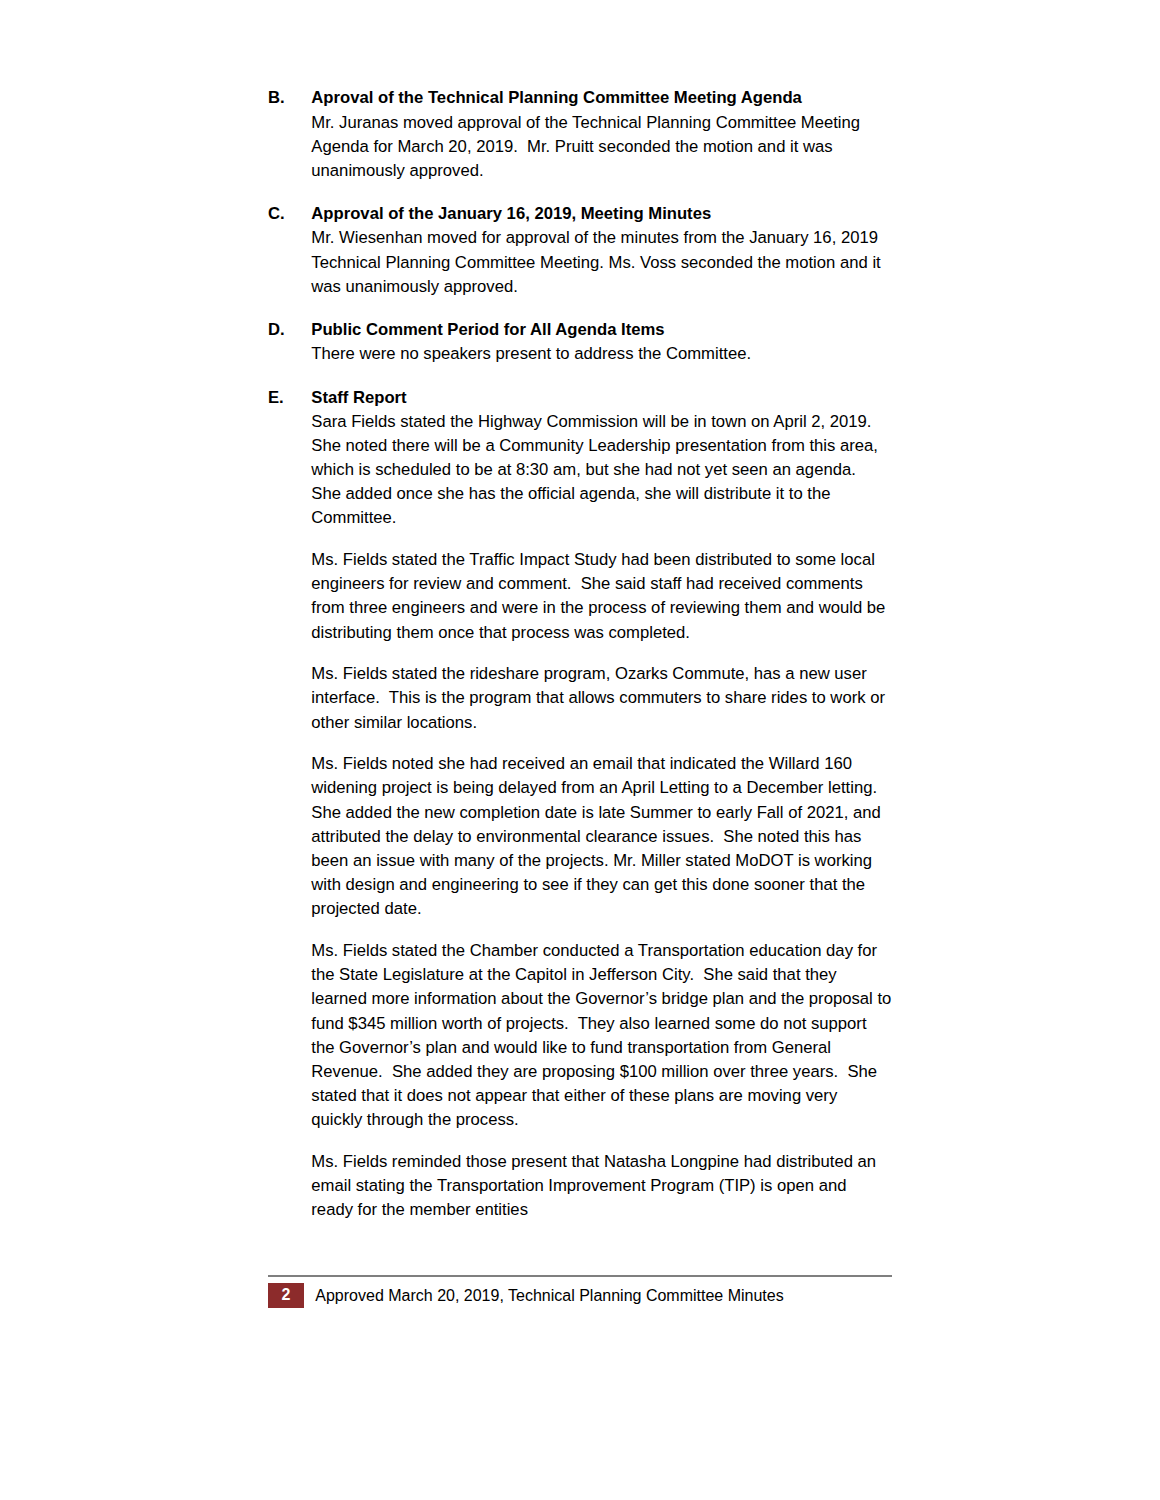B.
Aproval of the Technical Planning Committee Meeting Agenda
Mr. Juranas moved approval of the Technical Planning Committee Meeting Agenda for March 20, 2019. Mr. Pruitt seconded the motion and it was unanimously approved.
C.
Approval of the January 16, 2019, Meeting Minutes
Mr. Wiesenhan moved for approval of the minutes from the January 16, 2019 Technical Planning Committee Meeting. Ms. Voss seconded the motion and it was unanimously approved.
D.
Public Comment Period for All Agenda Items
There were no speakers present to address the Committee.
E.
Staff Report
Sara Fields stated the Highway Commission will be in town on April 2, 2019. She noted there will be a Community Leadership presentation from this area, which is scheduled to be at 8:30 am, but she had not yet seen an agenda. She added once she has the official agenda, she will distribute it to the Committee.
Ms. Fields stated the Traffic Impact Study had been distributed to some local engineers for review and comment. She said staff had received comments from three engineers and were in the process of reviewing them and would be distributing them once that process was completed.
Ms. Fields stated the rideshare program, Ozarks Commute, has a new user interface. This is the program that allows commuters to share rides to work or other similar locations.
Ms. Fields noted she had received an email that indicated the Willard 160 widening project is being delayed from an April Letting to a December letting. She added the new completion date is late Summer to early Fall of 2021, and attributed the delay to environmental clearance issues. She noted this has been an issue with many of the projects. Mr. Miller stated MoDOT is working with design and engineering to see if they can get this done sooner that the projected date.
Ms. Fields stated the Chamber conducted a Transportation education day for the State Legislature at the Capitol in Jefferson City. She said that they learned more information about the Governor’s bridge plan and the proposal to fund $345 million worth of projects. They also learned some do not support the Governor’s plan and would like to fund transportation from General Revenue. She added they are proposing $100 million over three years. She stated that it does not appear that either of these plans are moving very quickly through the process.
Ms. Fields reminded those present that Natasha Longpine had distributed an email stating the Transportation Improvement Program (TIP) is open and ready for the member entities
2 Approved March 20, 2019, Technical Planning Committee Minutes